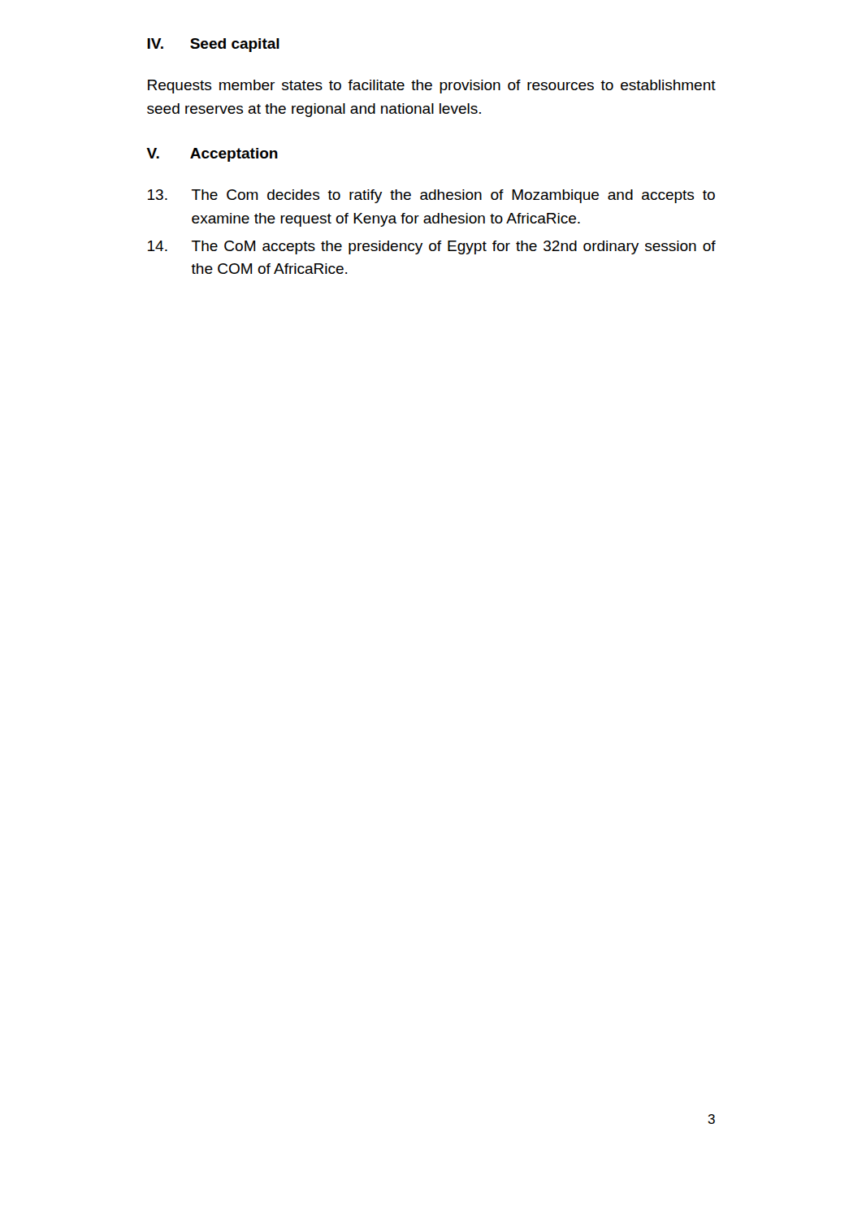IV. Seed capital
Requests member states to facilitate the provision of resources to establishment seed reserves at the regional and national levels.
V. Acceptation
13. The Com decides to ratify the adhesion of Mozambique and accepts to examine the request of Kenya for adhesion to AfricaRice.
14. The CoM accepts the presidency of Egypt for the 32nd ordinary session of the COM of AfricaRice.
3